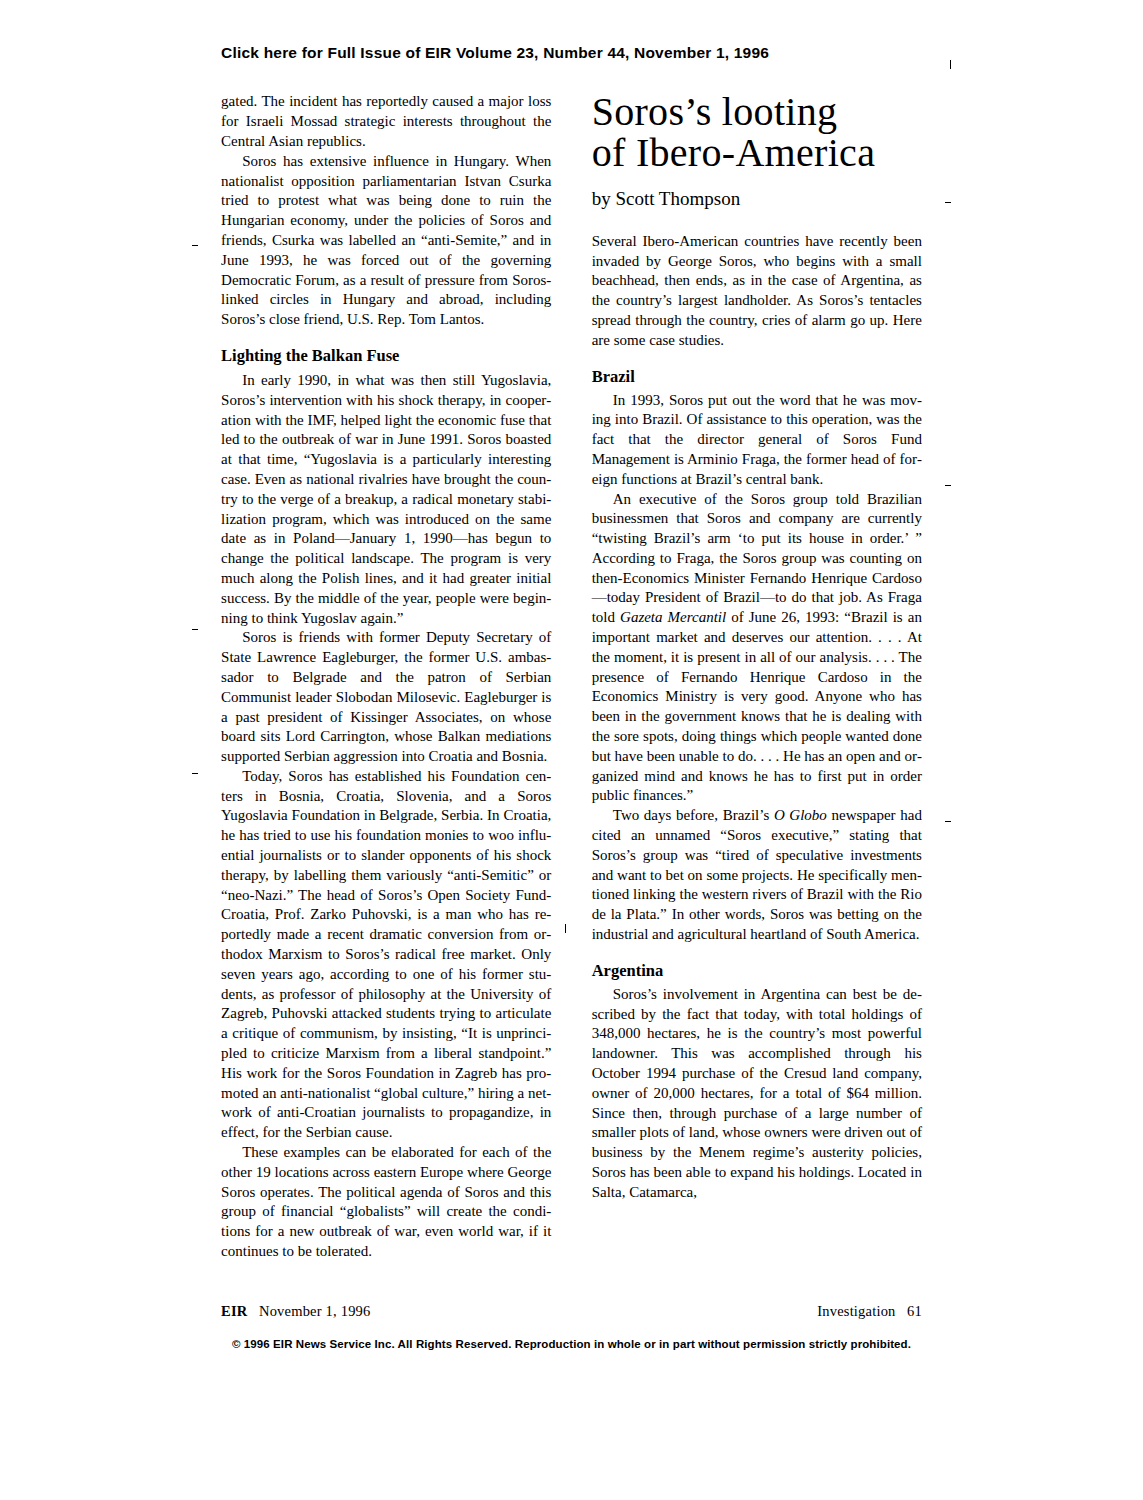Click here for Full Issue of EIR Volume 23, Number 44, November 1, 1996
gated. The incident has reportedly caused a major loss for Israeli Mossad strategic interests throughout the Central Asian republics.
Soros has extensive influence in Hungary. When nationalist opposition parliamentarian Istvan Csurka tried to protest what was being done to ruin the Hungarian economy, under the policies of Soros and friends, Csurka was labelled an “anti-Semite,” and in June 1993, he was forced out of the governing Democratic Forum, as a result of pressure from Soros-linked circles in Hungary and abroad, including Soros’s close friend, U.S. Rep. Tom Lantos.
Lighting the Balkan Fuse
In early 1990, in what was then still Yugoslavia, Soros’s intervention with his shock therapy, in cooperation with the IMF, helped light the economic fuse that led to the outbreak of war in June 1991. Soros boasted at that time, “Yugoslavia is a particularly interesting case. Even as national rivalries have brought the country to the verge of a breakup, a radical monetary stabilization program, which was introduced on the same date as in Poland—January 1, 1990—has begun to change the political landscape. The program is very much along the Polish lines, and it had greater initial success. By the middle of the year, people were beginning to think Yugoslav again.”
Soros is friends with former Deputy Secretary of State Lawrence Eagleburger, the former U.S. ambassador to Belgrade and the patron of Serbian Communist leader Slobodan Milosevic. Eagleburger is a past president of Kissinger Associates, on whose board sits Lord Carrington, whose Balkan mediations supported Serbian aggression into Croatia and Bosnia.
Today, Soros has established his Foundation centers in Bosnia, Croatia, Slovenia, and a Soros Yugoslavia Foundation in Belgrade, Serbia. In Croatia, he has tried to use his foundation monies to woo influential journalists or to slander opponents of his shock therapy, by labelling them variously “anti-Semitic” or “neo-Nazi.” The head of Soros’s Open Society Fund-Croatia, Prof. Zarko Puhovski, is a man who has reportedly made a recent dramatic conversion from orthodox Marxism to Soros’s radical free market. Only seven years ago, according to one of his former students, as professor of philosophy at the University of Zagreb, Puhovski attacked students trying to articulate a critique of communism, by insisting, “It is unprincipled to criticize Marxism from a liberal standpoint.” His work for the Soros Foundation in Zagreb has promoted an anti-nationalist “global culture,” hiring a network of anti-Croatian journalists to propagandize, in effect, for the Serbian cause.
These examples can be elaborated for each of the other 19 locations across eastern Europe where George Soros operates. The political agenda of Soros and this group of financial “globalists” will create the conditions for a new outbreak of war, even world war, if it continues to be tolerated.
Soros’s looting
of Ibero-America
by Scott Thompson
Several Ibero-American countries have recently been invaded by George Soros, who begins with a small beachhead, then ends, as in the case of Argentina, as the country’s largest landholder. As Soros’s tentacles spread through the country, cries of alarm go up. Here are some case studies.
Brazil
In 1993, Soros put out the word that he was moving into Brazil. Of assistance to this operation, was the fact that the director general of Soros Fund Management is Arminio Fraga, the former head of foreign functions at Brazil’s central bank.
An executive of the Soros group told Brazilian businessmen that Soros and company are currently “twisting Brazil’s arm ‘to put its house in order.’ ” According to Fraga, the Soros group was counting on then-Economics Minister Fernando Henrique Cardoso—today President of Brazil—to do that job. As Fraga told Gazeta Mercantil of June 26, 1993: “Brazil is an important market and deserves our attention. . . . At the moment, it is present in all of our analysis. . . . The presence of Fernando Henrique Cardoso in the Economics Ministry is very good. Anyone who has been in the government knows that he is dealing with the sore spots, doing things which people wanted done but have been unable to do. . . . He has an open and organized mind and knows he has to first put in order public finances.”
Two days before, Brazil’s O Globo newspaper had cited an unnamed “Soros executive,” stating that Soros’s group was “tired of speculative investments and want to bet on some projects. He specifically mentioned linking the western rivers of Brazil with the Rio de la Plata.” In other words, Soros was betting on the industrial and agricultural heartland of South America.
Argentina
Soros’s involvement in Argentina can best be described by the fact that today, with total holdings of 348,000 hectares, he is the country’s most powerful landowner. This was accomplished through his October 1994 purchase of the Cresud land company, owner of 20,000 hectares, for a total of $64 million. Since then, through purchase of a large number of smaller plots of land, whose owners were driven out of business by the Menem regime’s austerity policies, Soros has been able to expand his holdings. Located in Salta, Catamarca,
EIR November 1, 1996
Investigation 61
© 1996 EIR News Service Inc. All Rights Reserved. Reproduction in whole or in part without permission strictly prohibited.